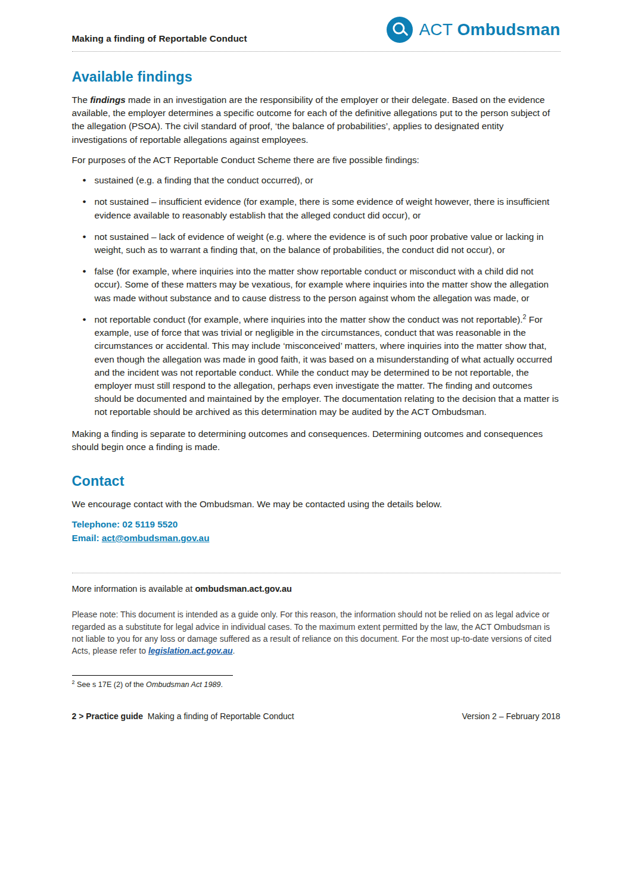Making a finding of Reportable Conduct
ACT Ombudsman
Available findings
The findings made in an investigation are the responsibility of the employer or their delegate. Based on the evidence available, the employer determines a specific outcome for each of the definitive allegations put to the person subject of the allegation (PSOA). The civil standard of proof, ‘the balance of probabilities’, applies to designated entity investigations of reportable allegations against employees.
For purposes of the ACT Reportable Conduct Scheme there are five possible findings:
sustained (e.g. a finding that the conduct occurred), or
not sustained – insufficient evidence (for example, there is some evidence of weight however, there is insufficient evidence available to reasonably establish that the alleged conduct did occur), or
not sustained – lack of evidence of weight (e.g. where the evidence is of such poor probative value or lacking in weight, such as to warrant a finding that, on the balance of probabilities, the conduct did not occur), or
false (for example, where inquiries into the matter show reportable conduct or misconduct with a child did not occur). Some of these matters may be vexatious, for example where inquiries into the matter show the allegation was made without substance and to cause distress to the person against whom the allegation was made, or
not reportable conduct (for example, where inquiries into the matter show the conduct was not reportable).2 For example, use of force that was trivial or negligible in the circumstances, conduct that was reasonable in the circumstances or accidental. This may include ‘misconceived’ matters, where inquiries into the matter show that, even though the allegation was made in good faith, it was based on a misunderstanding of what actually occurred and the incident was not reportable conduct. While the conduct may be determined to be not reportable, the employer must still respond to the allegation, perhaps even investigate the matter. The finding and outcomes should be documented and maintained by the employer. The documentation relating to the decision that a matter is not reportable should be archived as this determination may be audited by the ACT Ombudsman.
Making a finding is separate to determining outcomes and consequences. Determining outcomes and consequences should begin once a finding is made.
Contact
We encourage contact with the Ombudsman. We may be contacted using the details below.
Telephone: 02 5119 5520
Email: act@ombudsman.gov.au
More information is available at ombudsman.act.gov.au
Please note: This document is intended as a guide only. For this reason, the information should not be relied on as legal advice or regarded as a substitute for legal advice in individual cases. To the maximum extent permitted by the law, the ACT Ombudsman is not liable to you for any loss or damage suffered as a result of reliance on this document. For the most up-to-date versions of cited Acts, please refer to legislation.act.gov.au.
2 See s 17E (2) of the Ombudsman Act 1989.
2 > Practice guide Making a finding of Reportable Conduct
Version 2 – February 2018